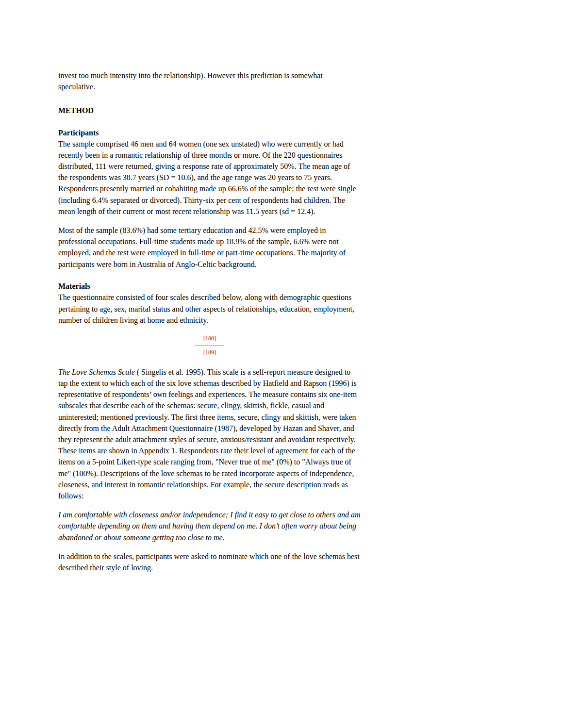invest too much intensity into the relationship). However this prediction is somewhat speculative.
METHOD
Participants
The sample comprised 46 men and 64 women (one sex unstated) who were currently or had recently been in a romantic relationship of three months or more. Of the 220 questionnaires distributed, 111 were returned, giving a response rate of approximately 50%. The mean age of the respondents was 38.7 years (SD = 10.6), and the age range was 20 years to 75 years. Respondents presently married or cohabiting made up 66.6% of the sample; the rest were single (including 6.4% separated or divorced). Thirty-six per cent of respondents had children. The mean length of their current or most recent relationship was 11.5 years (sd = 12.4).
Most of the sample (83.6%) had some tertiary education and 42.5% were employed in professional occupations. Full-time students made up 18.9% of the sample, 6.6% were not employed, and the rest were employed in full-time or part-time occupations. The majority of participants were born in Australia of Anglo-Celtic background.
Materials
The questionnaire consisted of four scales described below, along with demographic questions pertaining to age, sex, marital status and other aspects of relationships, education, employment, number of children living at home and ethnicity.
[188]
---------------
[189]
The Love Schemas Scale ( Singelis et al. 1995). This scale is a self-report measure designed to tap the extent to which each of the six love schemas described by Hatfield and Rapson (1996) is representative of respondents’ own feelings and experiences. The measure contains six one-item subscales that describe each of the schemas: secure, clingy, skittish, fickle, casual and uninterested; mentioned previously. The first three items, secure, clingy and skittish, were taken directly from the Adult Attachment Questionnaire (1987), developed by Hazan and Shaver, and they represent the adult attachment styles of secure, anxious/resistant and avoidant respectively. These items are shown in Appendix 1. Respondents rate their level of agreement for each of the items on a 5-point Likert-type scale ranging from, "Never true of me" (0%) to "Always true of me" (100%). Descriptions of the love schemas to be rated incorporate aspects of independence, closeness, and interest in romantic relationships. For example, the secure description reads as follows:
I am comfortable with closeness and/or independence; I find it easy to get close to others and am comfortable depending on them and having them depend on me. I don’t often worry about being abandoned or about someone getting too close to me.
In addition to the scales, participants were asked to nominate which one of the love schemas best described their style of loving.